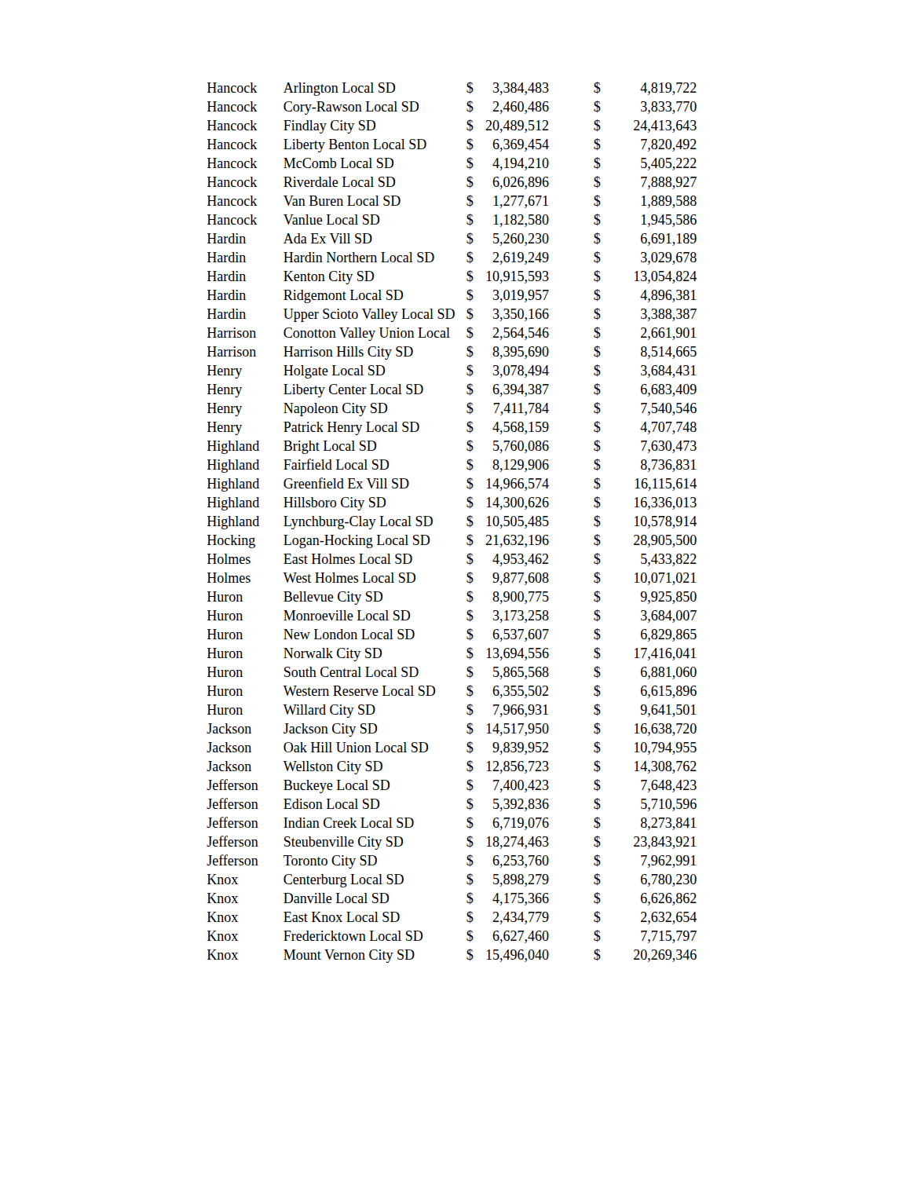| Hancock | Arlington Local SD | $ | 3,384,483 | $ | 4,819,722 |
| Hancock | Cory-Rawson Local SD | $ | 2,460,486 | $ | 3,833,770 |
| Hancock | Findlay City SD | $ | 20,489,512 | $ | 24,413,643 |
| Hancock | Liberty Benton Local SD | $ | 6,369,454 | $ | 7,820,492 |
| Hancock | McComb Local SD | $ | 4,194,210 | $ | 5,405,222 |
| Hancock | Riverdale Local SD | $ | 6,026,896 | $ | 7,888,927 |
| Hancock | Van Buren Local SD | $ | 1,277,671 | $ | 1,889,588 |
| Hancock | Vanlue Local SD | $ | 1,182,580 | $ | 1,945,586 |
| Hardin | Ada Ex Vill SD | $ | 5,260,230 | $ | 6,691,189 |
| Hardin | Hardin Northern Local SD | $ | 2,619,249 | $ | 3,029,678 |
| Hardin | Kenton City SD | $ | 10,915,593 | $ | 13,054,824 |
| Hardin | Ridgemont Local SD | $ | 3,019,957 | $ | 4,896,381 |
| Hardin | Upper Scioto Valley Local SD | $ | 3,350,166 | $ | 3,388,387 |
| Harrison | Conotton Valley Union Local | $ | 2,564,546 | $ | 2,661,901 |
| Harrison | Harrison Hills City SD | $ | 8,395,690 | $ | 8,514,665 |
| Henry | Holgate Local SD | $ | 3,078,494 | $ | 3,684,431 |
| Henry | Liberty Center Local SD | $ | 6,394,387 | $ | 6,683,409 |
| Henry | Napoleon City SD | $ | 7,411,784 | $ | 7,540,546 |
| Henry | Patrick Henry Local SD | $ | 4,568,159 | $ | 4,707,748 |
| Highland | Bright Local SD | $ | 5,760,086 | $ | 7,630,473 |
| Highland | Fairfield Local SD | $ | 8,129,906 | $ | 8,736,831 |
| Highland | Greenfield Ex Vill SD | $ | 14,966,574 | $ | 16,115,614 |
| Highland | Hillsboro City SD | $ | 14,300,626 | $ | 16,336,013 |
| Highland | Lynchburg-Clay Local SD | $ | 10,505,485 | $ | 10,578,914 |
| Hocking | Logan-Hocking Local SD | $ | 21,632,196 | $ | 28,905,500 |
| Holmes | East Holmes Local SD | $ | 4,953,462 | $ | 5,433,822 |
| Holmes | West Holmes Local SD | $ | 9,877,608 | $ | 10,071,021 |
| Huron | Bellevue City SD | $ | 8,900,775 | $ | 9,925,850 |
| Huron | Monroeville Local SD | $ | 3,173,258 | $ | 3,684,007 |
| Huron | New London Local SD | $ | 6,537,607 | $ | 6,829,865 |
| Huron | Norwalk City SD | $ | 13,694,556 | $ | 17,416,041 |
| Huron | South Central Local SD | $ | 5,865,568 | $ | 6,881,060 |
| Huron | Western Reserve Local SD | $ | 6,355,502 | $ | 6,615,896 |
| Huron | Willard City SD | $ | 7,966,931 | $ | 9,641,501 |
| Jackson | Jackson City SD | $ | 14,517,950 | $ | 16,638,720 |
| Jackson | Oak Hill Union Local SD | $ | 9,839,952 | $ | 10,794,955 |
| Jackson | Wellston City SD | $ | 12,856,723 | $ | 14,308,762 |
| Jefferson | Buckeye Local SD | $ | 7,400,423 | $ | 7,648,423 |
| Jefferson | Edison Local SD | $ | 5,392,836 | $ | 5,710,596 |
| Jefferson | Indian Creek Local SD | $ | 6,719,076 | $ | 8,273,841 |
| Jefferson | Steubenville City SD | $ | 18,274,463 | $ | 23,843,921 |
| Jefferson | Toronto City SD | $ | 6,253,760 | $ | 7,962,991 |
| Knox | Centerburg Local SD | $ | 5,898,279 | $ | 6,780,230 |
| Knox | Danville Local SD | $ | 4,175,366 | $ | 6,626,862 |
| Knox | East Knox Local SD | $ | 2,434,779 | $ | 2,632,654 |
| Knox | Fredericktown Local SD | $ | 6,627,460 | $ | 7,715,797 |
| Knox | Mount Vernon City SD | $ | 15,496,040 | $ | 20,269,346 |